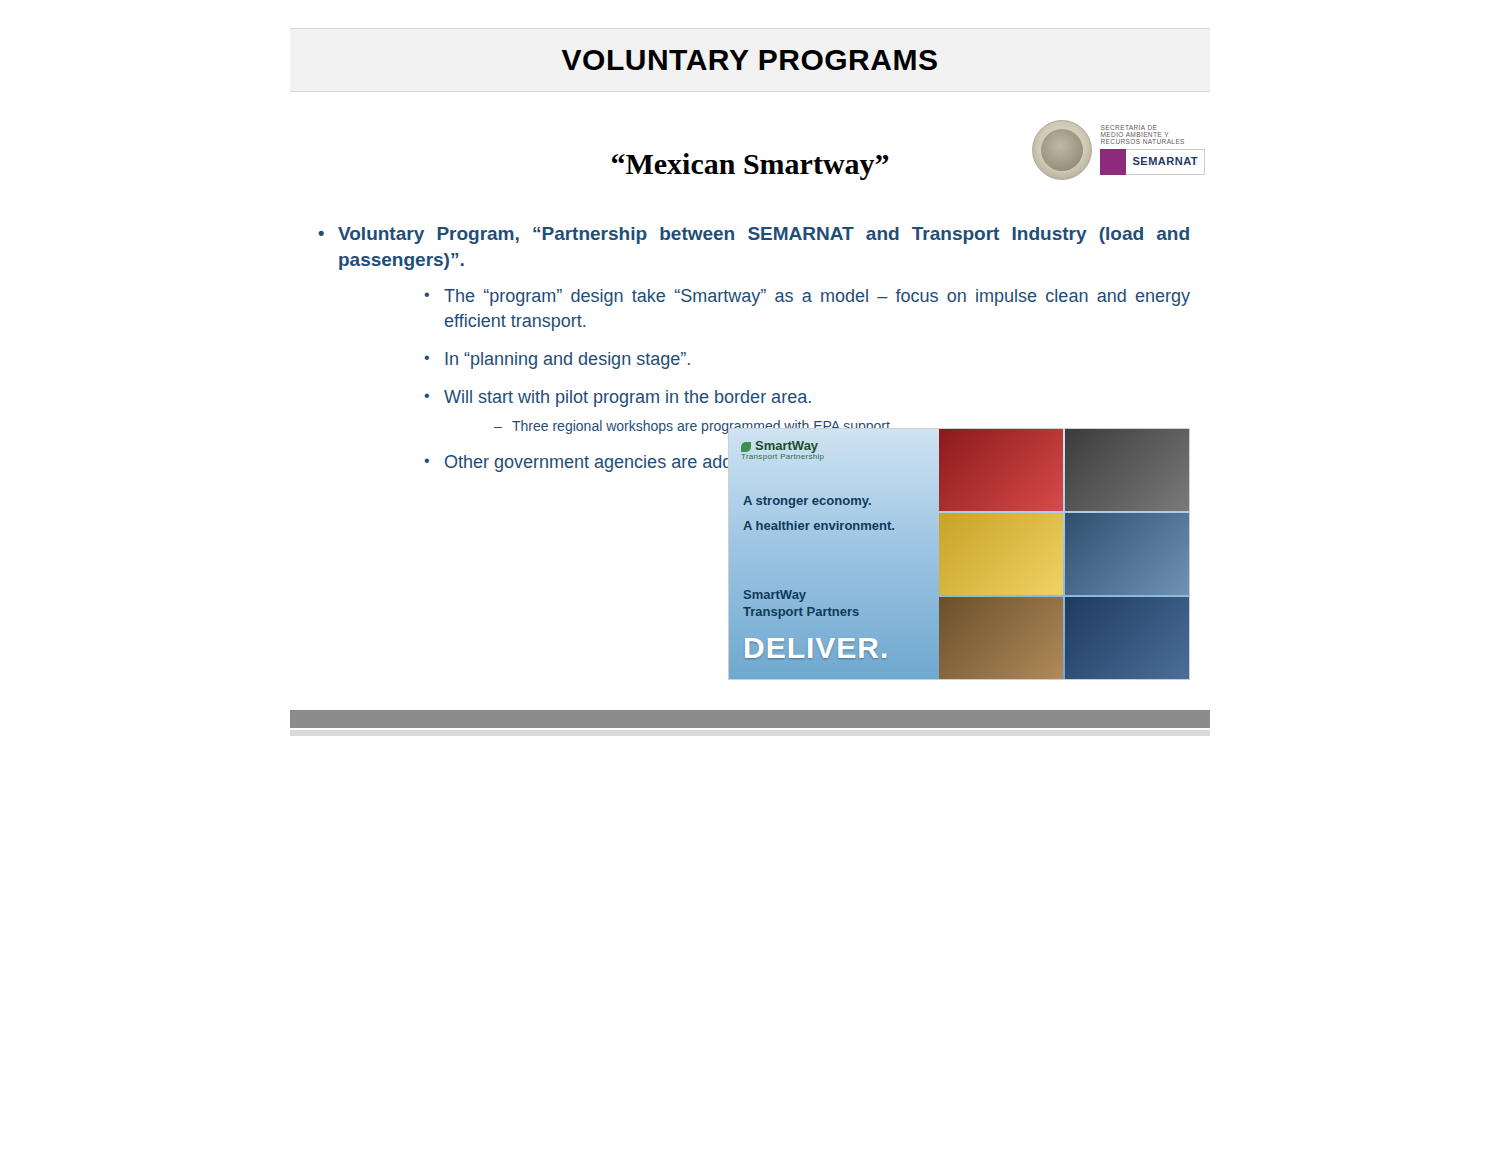VOLUNTARY PROGRAMS
“Mexican Smartway”
Secretaría de
Medio Ambiente y
Recursos Naturales
SEMARNAT
Voluntary Program, “Partnership between SEMARNAT and Transport Industry (load and passengers)”.
The “program” design take “Smartway” as a model – focus on impulse clean and energy efficient transport.
In “planning and design stage”.
Will start with pilot program in the border area.
Three regional workshops are programmed with EPA support.
Other government agencies are adding to this effort (Energy Secretariat)
SmartWayTransport Partnership
A stronger economy.
A healthier environment.
SmartWay
Transport Partners
DELIVER.